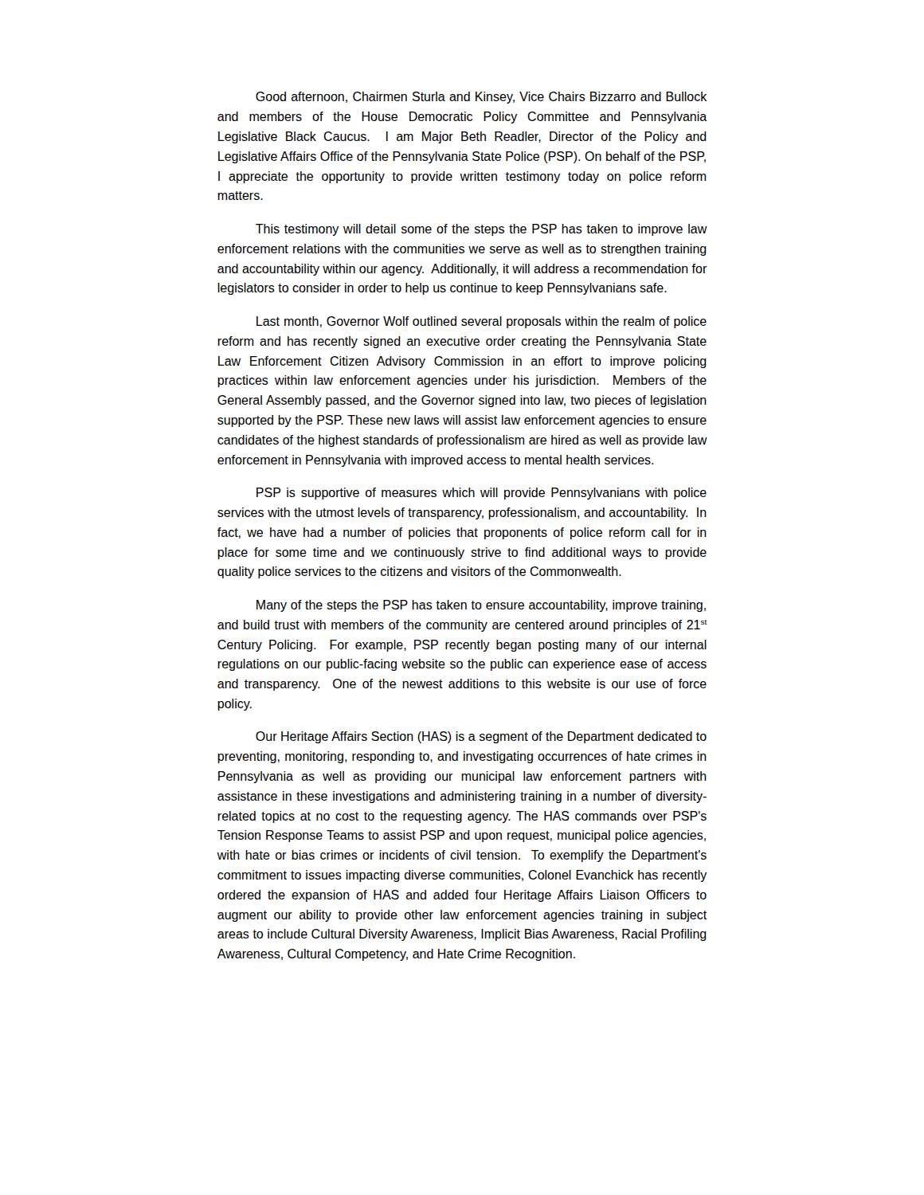Good afternoon, Chairmen Sturla and Kinsey, Vice Chairs Bizzarro and Bullock and members of the House Democratic Policy Committee and Pennsylvania Legislative Black Caucus. I am Major Beth Readler, Director of the Policy and Legislative Affairs Office of the Pennsylvania State Police (PSP). On behalf of the PSP, I appreciate the opportunity to provide written testimony today on police reform matters.
This testimony will detail some of the steps the PSP has taken to improve law enforcement relations with the communities we serve as well as to strengthen training and accountability within our agency. Additionally, it will address a recommendation for legislators to consider in order to help us continue to keep Pennsylvanians safe.
Last month, Governor Wolf outlined several proposals within the realm of police reform and has recently signed an executive order creating the Pennsylvania State Law Enforcement Citizen Advisory Commission in an effort to improve policing practices within law enforcement agencies under his jurisdiction. Members of the General Assembly passed, and the Governor signed into law, two pieces of legislation supported by the PSP. These new laws will assist law enforcement agencies to ensure candidates of the highest standards of professionalism are hired as well as provide law enforcement in Pennsylvania with improved access to mental health services.
PSP is supportive of measures which will provide Pennsylvanians with police services with the utmost levels of transparency, professionalism, and accountability. In fact, we have had a number of policies that proponents of police reform call for in place for some time and we continuously strive to find additional ways to provide quality police services to the citizens and visitors of the Commonwealth.
Many of the steps the PSP has taken to ensure accountability, improve training, and build trust with members of the community are centered around principles of 21st Century Policing. For example, PSP recently began posting many of our internal regulations on our public-facing website so the public can experience ease of access and transparency. One of the newest additions to this website is our use of force policy.
Our Heritage Affairs Section (HAS) is a segment of the Department dedicated to preventing, monitoring, responding to, and investigating occurrences of hate crimes in Pennsylvania as well as providing our municipal law enforcement partners with assistance in these investigations and administering training in a number of diversity-related topics at no cost to the requesting agency. The HAS commands over PSP's Tension Response Teams to assist PSP and upon request, municipal police agencies, with hate or bias crimes or incidents of civil tension. To exemplify the Department's commitment to issues impacting diverse communities, Colonel Evanchick has recently ordered the expansion of HAS and added four Heritage Affairs Liaison Officers to augment our ability to provide other law enforcement agencies training in subject areas to include Cultural Diversity Awareness, Implicit Bias Awareness, Racial Profiling Awareness, Cultural Competency, and Hate Crime Recognition.